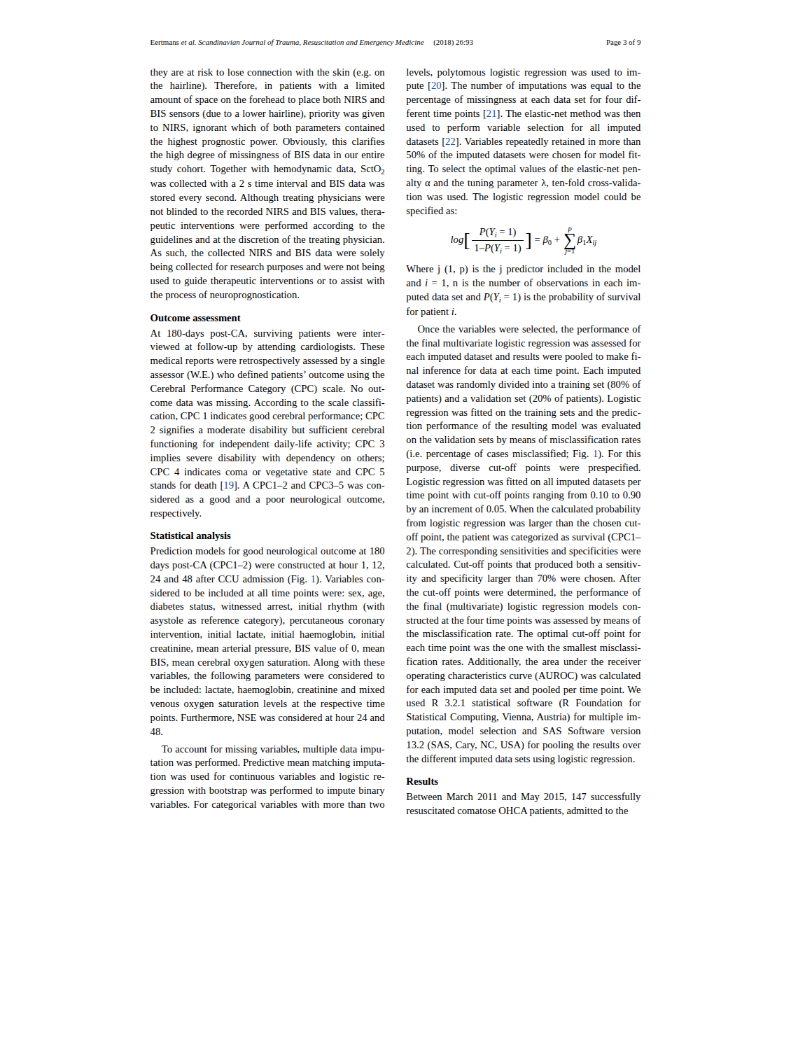Eertmans et al. Scandinavian Journal of Trauma, Resuscitation and Emergency Medicine (2018) 26:93
Page 3 of 9
they are at risk to lose connection with the skin (e.g. on the hairline). Therefore, in patients with a limited amount of space on the forehead to place both NIRS and BIS sensors (due to a lower hairline), priority was given to NIRS, ignorant which of both parameters contained the highest prognostic power. Obviously, this clarifies the high degree of missingness of BIS data in our entire study cohort. Together with hemodynamic data, SctO2 was collected with a 2 s time interval and BIS data was stored every second. Although treating physicians were not blinded to the recorded NIRS and BIS values, therapeutic interventions were performed according to the guidelines and at the discretion of the treating physician. As such, the collected NIRS and BIS data were solely being collected for research purposes and were not being used to guide therapeutic interventions or to assist with the process of neuroprognostication.
Outcome assessment
At 180-days post-CA, surviving patients were interviewed at follow-up by attending cardiologists. These medical reports were retrospectively assessed by a single assessor (W.E.) who defined patients’ outcome using the Cerebral Performance Category (CPC) scale. No outcome data was missing. According to the scale classification, CPC 1 indicates good cerebral performance; CPC 2 signifies a moderate disability but sufficient cerebral functioning for independent daily-life activity; CPC 3 implies severe disability with dependency on others; CPC 4 indicates coma or vegetative state and CPC 5 stands for death [19]. A CPC1–2 and CPC3–5 was considered as a good and a poor neurological outcome, respectively.
Statistical analysis
Prediction models for good neurological outcome at 180 days post-CA (CPC1–2) were constructed at hour 1, 12, 24 and 48 after CCU admission (Fig. 1). Variables considered to be included at all time points were: sex, age, diabetes status, witnessed arrest, initial rhythm (with asystole as reference category), percutaneous coronary intervention, initial lactate, initial haemoglobin, initial creatinine, mean arterial pressure, BIS value of 0, mean BIS, mean cerebral oxygen saturation. Along with these variables, the following parameters were considered to be included: lactate, haemoglobin, creatinine and mixed venous oxygen saturation levels at the respective time points. Furthermore, NSE was considered at hour 24 and 48.
To account for missing variables, multiple data imputation was performed. Predictive mean matching imputation was used for continuous variables and logistic regression with bootstrap was performed to impute binary variables. For categorical variables with more than two levels, polytomous logistic regression was used to impute [20]. The number of imputations was equal to the percentage of missingness at each data set for four different time points [21]. The elastic-net method was then used to perform variable selection for all imputed datasets [22]. Variables repeatedly retained in more than 50% of the imputed datasets were chosen for model fitting. To select the optimal values of the elastic-net penalty α and the tuning parameter λ, ten-fold cross-validation was used. The logistic regression model could be specified as:
log[P(Yi = 1) 1–P(Yi = 1)] = β0 + p∑j=1 β1Xij
Where j (1, p) is the j predictor included in the model and i = 1, n is the number of observations in each imputed data set and P(Yi = 1) is the probability of survival for patient i.
Once the variables were selected, the performance of the final multivariate logistic regression was assessed for each imputed dataset and results were pooled to make final inference for data at each time point. Each imputed dataset was randomly divided into a training set (80% of patients) and a validation set (20% of patients). Logistic regression was fitted on the training sets and the prediction performance of the resulting model was evaluated on the validation sets by means of misclassification rates (i.e. percentage of cases misclassified; Fig. 1). For this purpose, diverse cut-off points were prespecified. Logistic regression was fitted on all imputed datasets per time point with cut-off points ranging from 0.10 to 0.90 by an increment of 0.05. When the calculated probability from logistic regression was larger than the chosen cut-off point, the patient was categorized as survival (CPC1–2). The corresponding sensitivities and specificities were calculated. Cut-off points that produced both a sensitivity and specificity larger than 70% were chosen. After the cut-off points were determined, the performance of the final (multivariate) logistic regression models constructed at the four time points was assessed by means of the misclassification rate. The optimal cut-off point for each time point was the one with the smallest misclassification rates. Additionally, the area under the receiver operating characteristics curve (AUROC) was calculated for each imputed data set and pooled per time point. We used R 3.2.1 statistical software (R Foundation for Statistical Computing, Vienna, Austria) for multiple imputation, model selection and SAS Software version 13.2 (SAS, Cary, NC, USA) for pooling the results over the different imputed data sets using logistic regression.
Results
Between March 2011 and May 2015, 147 successfully resuscitated comatose OHCA patients, admitted to the